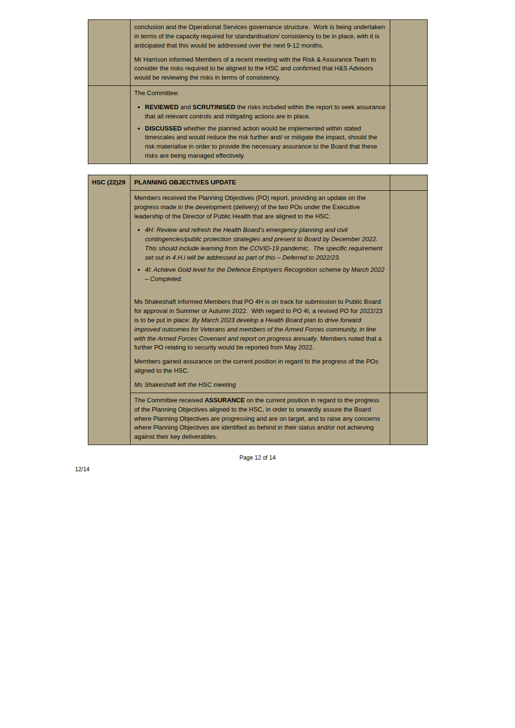| | conclusion and the Operational Services governance structure. Work is being undertaken in terms of the capacity required for standardisation/ consistency to be in place, with it is anticipated that this would be addressed over the next 9-12 months. Mr Harrison informed Members of a recent meeting with the Risk & Assurance Team to consider the risks required to be aligned to the HSC and confirmed that H&S Advisors would be reviewing the risks in terms of consistency. | |
| | The Committee: REVIEWED and SCRUTINISED the risks included within the report to seek assurance that all relevant controls and mitigating actions are in place. DISCUSSED whether the planned action would be implemented within stated timescales and would reduce the risk further and/ or mitigate the impact, should the risk materialise in order to provide the necessary assurance to the Board that these risks are being managed effectively. | |
| HSC (22)29 | PLANNING OBJECTIVES UPDATE | |
| Members received the Planning Objectives (PO) report, providing an update on the progress made in the development (delivery) of the two POs under the Executive leadership of the Director of Public Health that are aligned to the HSC: 4H: Review and refresh the Health Board’s emergency planning and civil contingencies/public protection strategies and present to Board by December 2022. This should include learning from the COVID-19 pandemic. The specific requirement set out in 4.H.i will be addressed as part of this – Deferred to 2022/23. 4I: Achieve Gold level for the Defence Employers Recognition scheme by March 2022 – Completed. Ms Shakeshaft informed Members that PO 4H is on track for submission to Public Board for approval in Summer or Autumn 2022. With regard to PO 4I, a revised PO for 2022/23 is to be put in place: By March 2023 develop a Health Board plan to drive forward improved outcomes for Veterans and members of the Armed Forces community, in line with the Armed Forces Covenant and report on progress annually . Members noted that a further PO relating to security would be reported from May 2022. Members gained assurance on the current position in regard to the progress of the POs aligned to the HSC. Ms Shakeshaft left the HSC meeting | |
| The Committee received ASSURANCE on the current position in regard to the progress of the Planning Objectives aligned to the HSC, in order to onwardly assure the Board where Planning Objectives are progressing and are on target, and to raise any concerns where Planning Objectives are identified as behind in their status and/or not achieving against their key deliverables. | |
Page 12 of 14
12/14